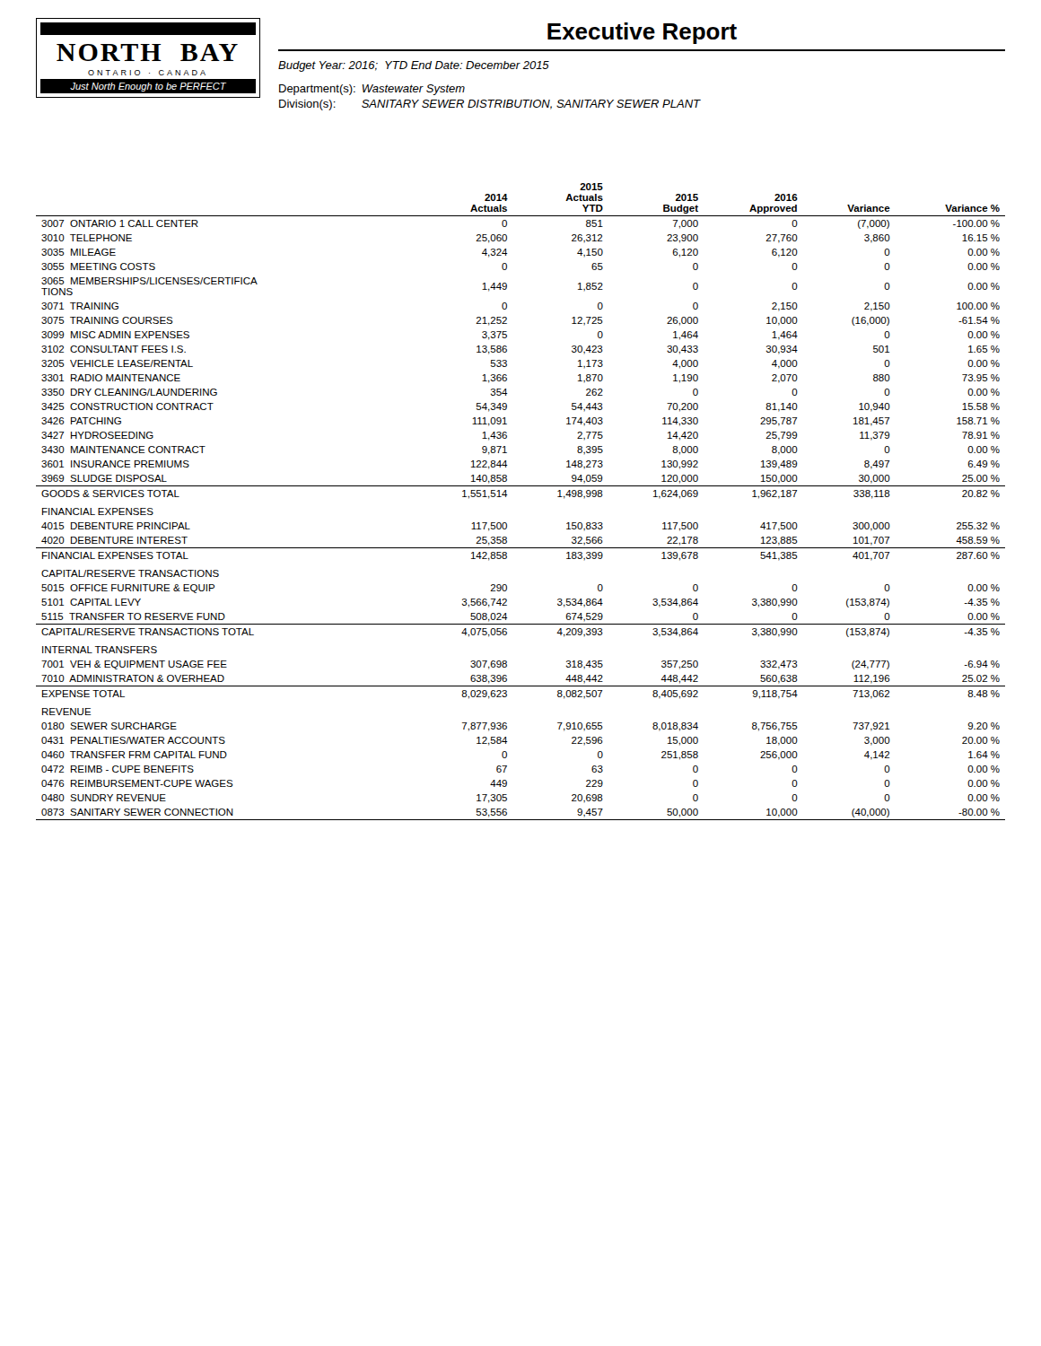NORTH BAY
ONTARIO · CANADA
Just North Enough to be PERFECT
Executive Report
Budget Year: 2016; YTD End Date: December 2015
| Department(s): | Wastewater System |
| Division(s): | SANITARY SEWER DISTRIBUTION, SANITARY SEWER PLANT |
| | 2014 Actuals | 2015 Actuals YTD | 2015 Budget | 2016 Approved | Variance | Variance % |
| --- | --- | --- | --- | --- | --- | --- |
| 3007 ONTARIO 1 CALL CENTER | 0 | 851 | 7,000 | 0 | (7,000) | -100.00 % |
| 3010 TELEPHONE | 25,060 | 26,312 | 23,900 | 27,760 | 3,860 | 16.15 % |
| 3035 MILEAGE | 4,324 | 4,150 | 6,120 | 6,120 | 0 | 0.00 % |
| 3055 MEETING COSTS | 0 | 65 | 0 | 0 | 0 | 0.00 % |
| 3065 MEMBERSHIPS/LICENSES/CERTIFICA TIONS | 1,449 | 1,852 | 0 | 0 | 0 | 0.00 % |
| 3071 TRAINING | 0 | 0 | 0 | 2,150 | 2,150 | 100.00 % |
| 3075 TRAINING COURSES | 21,252 | 12,725 | 26,000 | 10,000 | (16,000) | -61.54 % |
| 3099 MISC ADMIN EXPENSES | 3,375 | 0 | 1,464 | 1,464 | 0 | 0.00 % |
| 3102 CONSULTANT FEES I.S. | 13,586 | 30,423 | 30,433 | 30,934 | 501 | 1.65 % |
| 3205 VEHICLE LEASE/RENTAL | 533 | 1,173 | 4,000 | 4,000 | 0 | 0.00 % |
| 3301 RADIO MAINTENANCE | 1,366 | 1,870 | 1,190 | 2,070 | 880 | 73.95 % |
| 3350 DRY CLEANING/LAUNDERING | 354 | 262 | 0 | 0 | 0 | 0.00 % |
| 3425 CONSTRUCTION CONTRACT | 54,349 | 54,443 | 70,200 | 81,140 | 10,940 | 15.58 % |
| 3426 PATCHING | 111,091 | 174,403 | 114,330 | 295,787 | 181,457 | 158.71 % |
| 3427 HYDROSEEDING | 1,436 | 2,775 | 14,420 | 25,799 | 11,379 | 78.91 % |
| 3430 MAINTENANCE CONTRACT | 9,871 | 8,395 | 8,000 | 8,000 | 0 | 0.00 % |
| 3601 INSURANCE PREMIUMS | 122,844 | 148,273 | 130,992 | 139,489 | 8,497 | 6.49 % |
| 3969 SLUDGE DISPOSAL | 140,858 | 94,059 | 120,000 | 150,000 | 30,000 | 25.00 % |
| GOODS & SERVICES TOTAL | 1,551,514 | 1,498,998 | 1,624,069 | 1,962,187 | 338,118 | 20.82 % |
| FINANCIAL EXPENSES |
| 4015 DEBENTURE PRINCIPAL | 117,500 | 150,833 | 117,500 | 417,500 | 300,000 | 255.32 % |
| 4020 DEBENTURE INTEREST | 25,358 | 32,566 | 22,178 | 123,885 | 101,707 | 458.59 % |
| FINANCIAL EXPENSES TOTAL | 142,858 | 183,399 | 139,678 | 541,385 | 401,707 | 287.60 % |
| CAPITAL/RESERVE TRANSACTIONS |
| 5015 OFFICE FURNITURE & EQUIP | 290 | 0 | 0 | 0 | 0 | 0.00 % |
| 5101 CAPITAL LEVY | 3,566,742 | 3,534,864 | 3,534,864 | 3,380,990 | (153,874) | -4.35 % |
| 5115 TRANSFER TO RESERVE FUND | 508,024 | 674,529 | 0 | 0 | 0 | 0.00 % |
| CAPITAL/RESERVE TRANSACTIONS TOTAL | 4,075,056 | 4,209,393 | 3,534,864 | 3,380,990 | (153,874) | -4.35 % |
| INTERNAL TRANSFERS |
| 7001 VEH & EQUIPMENT USAGE FEE | 307,698 | 318,435 | 357,250 | 332,473 | (24,777) | -6.94 % |
| 7010 ADMINISTRATON & OVERHEAD | 638,396 | 448,442 | 448,442 | 560,638 | 112,196 | 25.02 % |
| EXPENSE TOTAL | 8,029,623 | 8,082,507 | 8,405,692 | 9,118,754 | 713,062 | 8.48 % |
| REVENUE |
| 0180 SEWER SURCHARGE | 7,877,936 | 7,910,655 | 8,018,834 | 8,756,755 | 737,921 | 9.20 % |
| 0431 PENALTIES/WATER ACCOUNTS | 12,584 | 22,596 | 15,000 | 18,000 | 3,000 | 20.00 % |
| 0460 TRANSFER FRM CAPITAL FUND | 0 | 0 | 251,858 | 256,000 | 4,142 | 1.64 % |
| 0472 REIMB - CUPE BENEFITS | 67 | 63 | 0 | 0 | 0 | 0.00 % |
| 0476 REIMBURSEMENT-CUPE WAGES | 449 | 229 | 0 | 0 | 0 | 0.00 % |
| 0480 SUNDRY REVENUE | 17,305 | 20,698 | 0 | 0 | 0 | 0.00 % |
| 0873 SANITARY SEWER CONNECTION | 53,556 | 9,457 | 50,000 | 10,000 | (40,000) | -80.00 % |